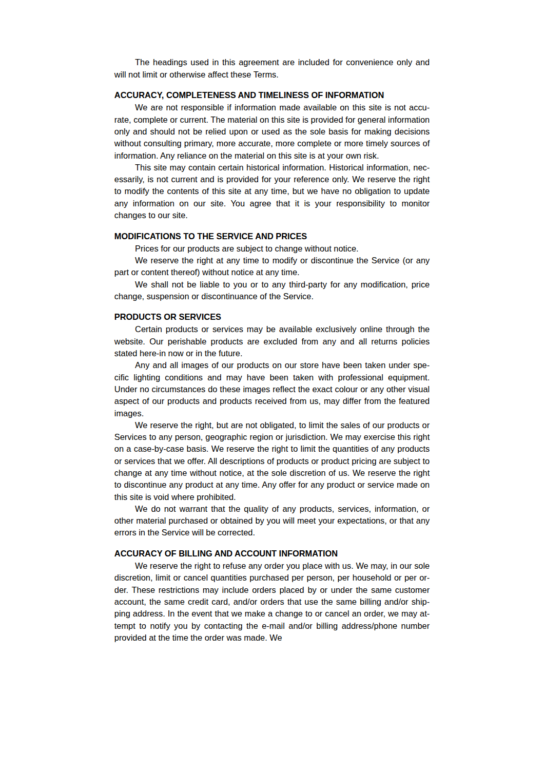The headings used in this agreement are included for convenience only and will not limit or otherwise affect these Terms.
Accuracy, Completeness and Timeliness of Information
We are not responsible if information made available on this site is not accurate, complete or current. The material on this site is provided for general information only and should not be relied upon or used as the sole basis for making decisions without consulting primary, more accurate, more complete or more timely sources of information. Any reliance on the material on this site is at your own risk.
This site may contain certain historical information. Historical information, necessarily, is not current and is provided for your reference only. We reserve the right to modify the contents of this site at any time, but we have no obligation to update any information on our site. You agree that it is your responsibility to monitor changes to our site.
Modifications to the Service and Prices
Prices for our products are subject to change without notice.
We reserve the right at any time to modify or discontinue the Service (or any part or content thereof) without notice at any time.
We shall not be liable to you or to any third-party for any modification, price change, suspension or discontinuance of the Service.
Products or Services
Certain products or services may be available exclusively online through the website. Our perishable products are excluded from any and all returns policies stated here-in now or in the future.
Any and all images of our products on our store have been taken under specific lighting conditions and may have been taken with professional equipment. Under no circumstances do these images reflect the exact colour or any other visual aspect of our products and products received from us, may differ from the featured images.
We reserve the right, but are not obligated, to limit the sales of our products or Services to any person, geographic region or jurisdiction. We may exercise this right on a case-by-case basis. We reserve the right to limit the quantities of any products or services that we offer. All descriptions of products or product pricing are subject to change at any time without notice, at the sole discretion of us. We reserve the right to discontinue any product at any time. Any offer for any product or service made on this site is void where prohibited.
We do not warrant that the quality of any products, services, information, or other material purchased or obtained by you will meet your expectations, or that any errors in the Service will be corrected.
Accuracy of Billing and Account Information
We reserve the right to refuse any order you place with us. We may, in our sole discretion, limit or cancel quantities purchased per person, per household or per order. These restrictions may include orders placed by or under the same customer account, the same credit card, and/or orders that use the same billing and/or shipping address. In the event that we make a change to or cancel an order, we may attempt to notify you by contacting the e-mail and/or billing address/phone number provided at the time the order was made. We